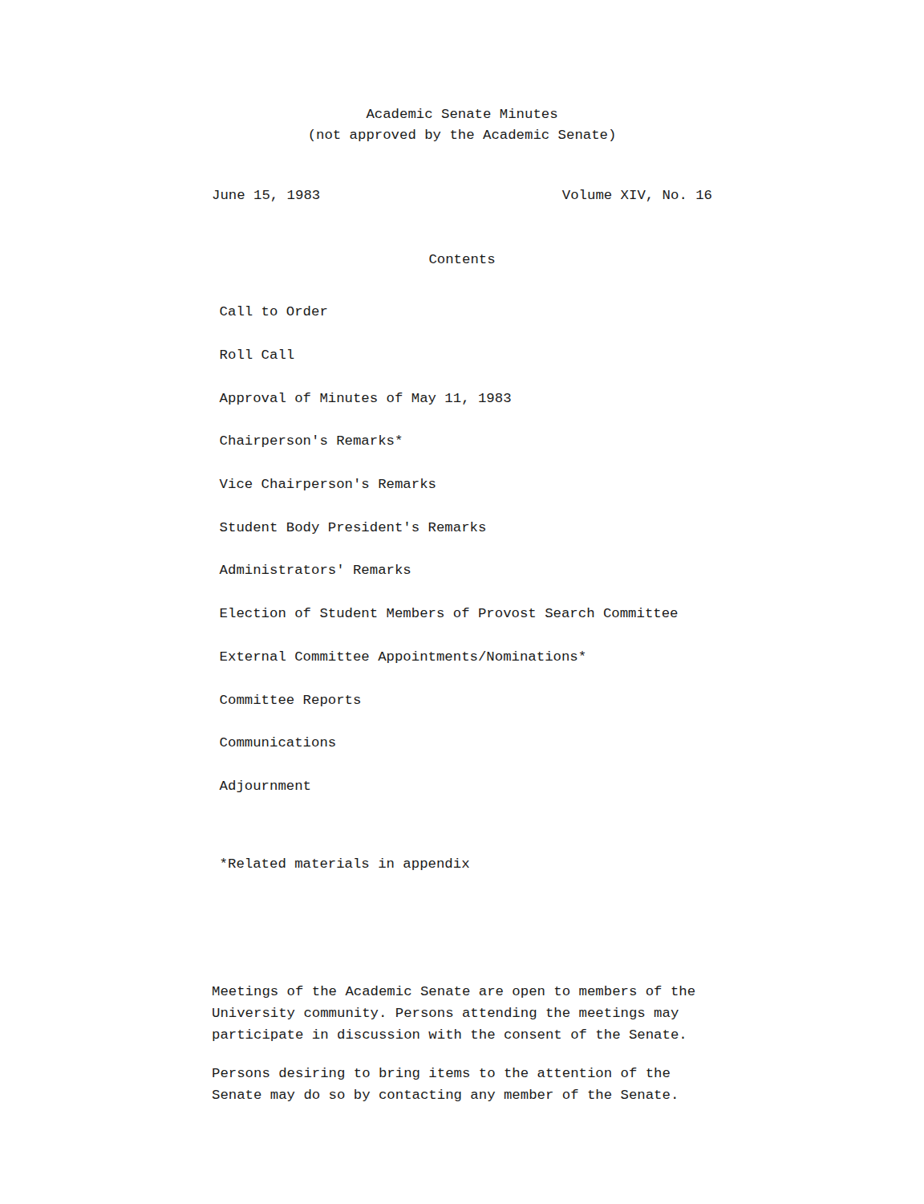Academic Senate Minutes
(not approved by the Academic Senate)
June 15, 1983 Volume XIV, No. 16
Contents
Call to Order
Roll Call
Approval of Minutes of May 11, 1983
Chairperson's Remarks*
Vice Chairperson's Remarks
Student Body President's Remarks
Administrators' Remarks
Election of Student Members of Provost Search Committee
External Committee Appointments/Nominations*
Committee Reports
Communications
Adjournment
*Related materials in appendix
Meetings of the Academic Senate are open to members of the University community. Persons attending the meetings may participate in discussion with the consent of the Senate.
Persons desiring to bring items to the attention of the Senate may do so by contacting any member of the Senate.